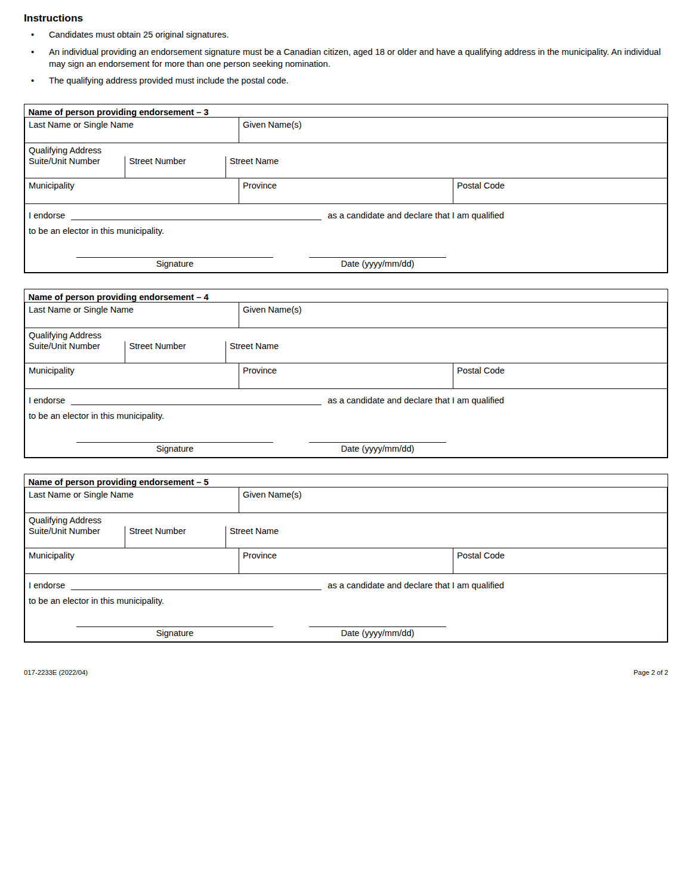Instructions
Candidates must obtain 25 original signatures.
An individual providing an endorsement signature must be a Canadian citizen, aged 18 or older and have a qualifying address in the municipality. An individual may sign an endorsement for more than one person seeking nomination.
The qualifying address provided must include the postal code.
| Name of person providing endorsement – 3 |
| Last Name or Single Name | Given Name(s) |
| Qualifying Address / Suite/Unit Number / Street Number / Street Name / |
| Municipality | Province | Postal Code |
| I endorse as a candidate and declare that I am qualified to be an elector in this municipality. Signature Date (yyyy/mm/dd) |
| Name of person providing endorsement – 4 |
| Last Name or Single Name | Given Name(s) |
| Qualifying Address / Suite/Unit Number / Street Number / Street Name / |
| Municipality | Province | Postal Code |
| I endorse as a candidate and declare that I am qualified to be an elector in this municipality. Signature Date (yyyy/mm/dd) |
| Name of person providing endorsement – 5 |
| Last Name or Single Name | Given Name(s) |
| Qualifying Address / Suite/Unit Number / Street Number / Street Name / |
| Municipality | Province | Postal Code |
| I endorse as a candidate and declare that I am qualified to be an elector in this municipality. Signature Date (yyyy/mm/dd) |
017-2233E (2022/04) Page 2 of 2